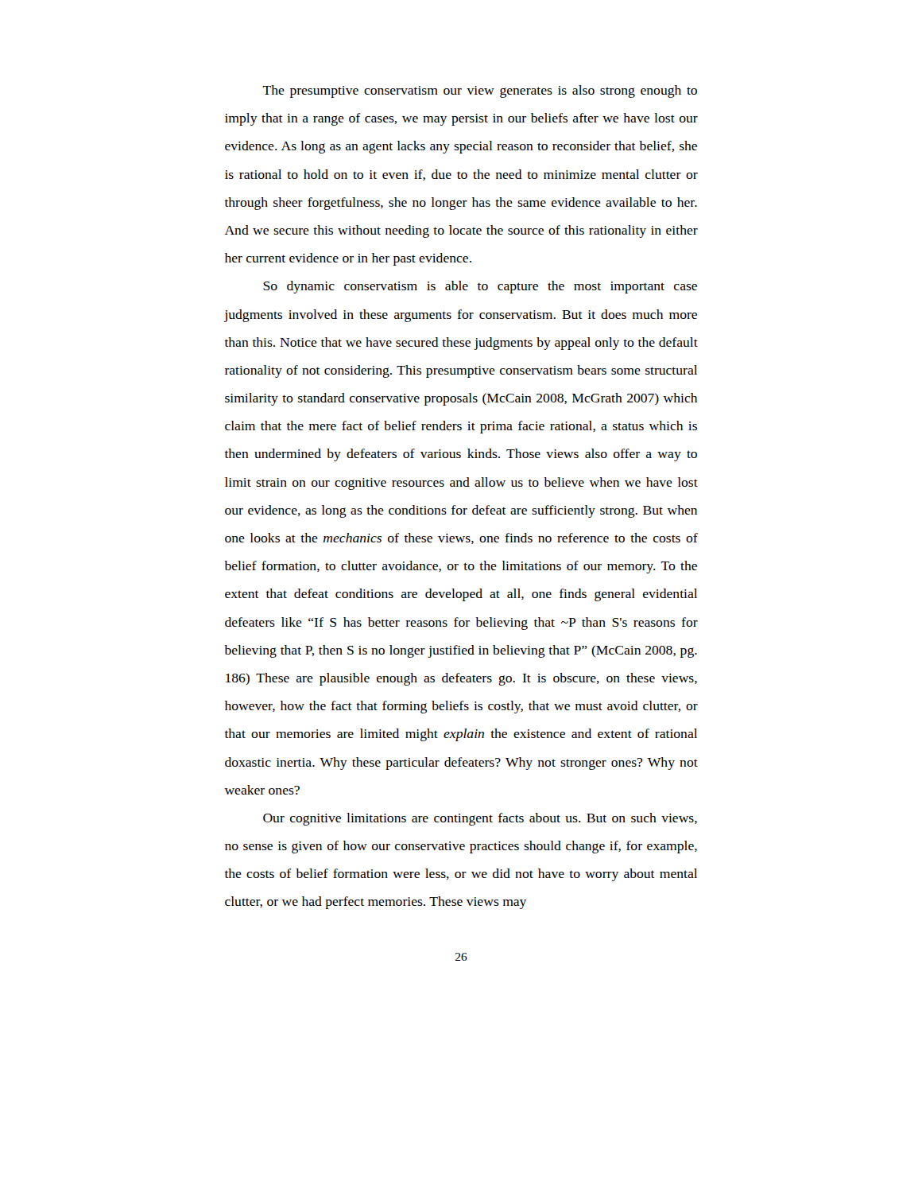The presumptive conservatism our view generates is also strong enough to imply that in a range of cases, we may persist in our beliefs after we have lost our evidence. As long as an agent lacks any special reason to reconsider that belief, she is rational to hold on to it even if, due to the need to minimize mental clutter or through sheer forgetfulness, she no longer has the same evidence available to her. And we secure this without needing to locate the source of this rationality in either her current evidence or in her past evidence.
So dynamic conservatism is able to capture the most important case judgments involved in these arguments for conservatism. But it does much more than this. Notice that we have secured these judgments by appeal only to the default rationality of not considering. This presumptive conservatism bears some structural similarity to standard conservative proposals (McCain 2008, McGrath 2007) which claim that the mere fact of belief renders it prima facie rational, a status which is then undermined by defeaters of various kinds. Those views also offer a way to limit strain on our cognitive resources and allow us to believe when we have lost our evidence, as long as the conditions for defeat are sufficiently strong. But when one looks at the mechanics of these views, one finds no reference to the costs of belief formation, to clutter avoidance, or to the limitations of our memory. To the extent that defeat conditions are developed at all, one finds general evidential defeaters like “If S has better reasons for believing that ~P than S's reasons for believing that P, then S is no longer justified in believing that P” (McCain 2008, pg. 186) These are plausible enough as defeaters go. It is obscure, on these views, however, how the fact that forming beliefs is costly, that we must avoid clutter, or that our memories are limited might explain the existence and extent of rational doxastic inertia. Why these particular defeaters? Why not stronger ones? Why not weaker ones?
Our cognitive limitations are contingent facts about us. But on such views, no sense is given of how our conservative practices should change if, for example, the costs of belief formation were less, or we did not have to worry about mental clutter, or we had perfect memories. These views may
26